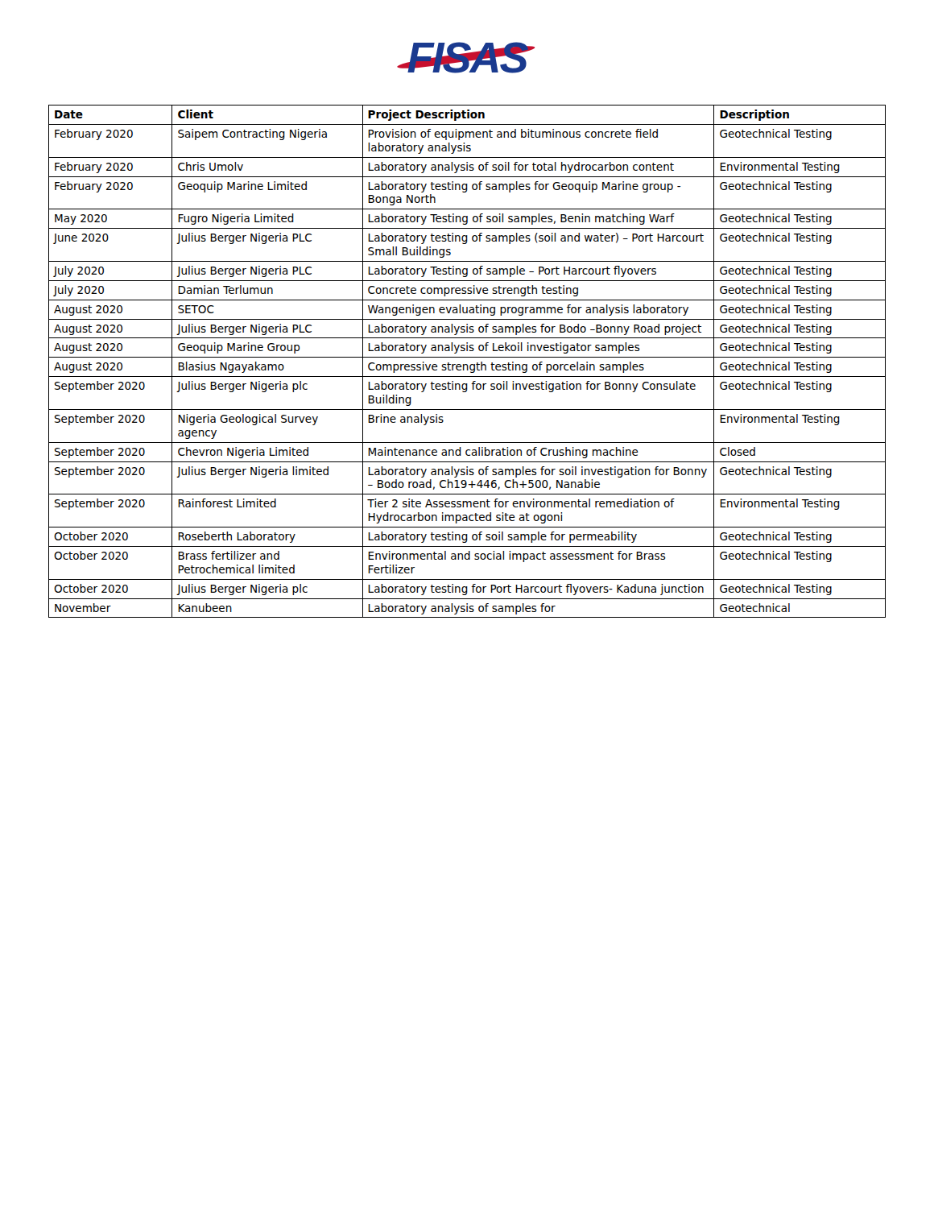FISAS
| Date | Client | Project Description | Description |
| --- | --- | --- | --- |
| February 2020 | Saipem Contracting Nigeria | Provision of equipment and bituminous concrete field laboratory analysis | Geotechnical Testing |
| February 2020 | Chris Umolv | Laboratory analysis of soil for total hydrocarbon content | Environmental Testing |
| February 2020 | Geoquip Marine Limited | Laboratory testing of samples for Geoquip Marine group - Bonga North | Geotechnical Testing |
| May 2020 | Fugro Nigeria Limited | Laboratory Testing of soil samples, Benin matching Warf | Geotechnical Testing |
| June 2020 | Julius Berger Nigeria PLC | Laboratory testing of samples (soil and water) – Port Harcourt Small Buildings | Geotechnical Testing |
| July 2020 | Julius Berger Nigeria PLC | Laboratory Testing of sample – Port Harcourt flyovers | Geotechnical Testing |
| July 2020 | Damian Terlumun | Concrete compressive strength testing | Geotechnical Testing |
| August 2020 | SETOC | Wangenigen evaluating programme for analysis laboratory | Geotechnical Testing |
| August 2020 | Julius Berger Nigeria PLC | Laboratory analysis of samples for Bodo –Bonny Road project | Geotechnical Testing |
| August 2020 | Geoquip Marine Group | Laboratory analysis of Lekoil investigator samples | Geotechnical Testing |
| August 2020 | Blasius Ngayakamo | Compressive strength testing of porcelain samples | Geotechnical Testing |
| September 2020 | Julius Berger Nigeria plc | Laboratory testing for soil investigation for Bonny Consulate Building | Geotechnical Testing |
| September 2020 | Nigeria Geological Survey agency | Brine analysis | Environmental Testing |
| September 2020 | Chevron Nigeria Limited | Maintenance and calibration of Crushing machine | Closed |
| September 2020 | Julius Berger Nigeria limited | Laboratory analysis of samples for soil investigation for Bonny – Bodo road, Ch19+446, Ch+500, Nanabie | Geotechnical Testing |
| September 2020 | Rainforest Limited | Tier 2 site Assessment for environmental remediation of Hydrocarbon impacted site at ogoni | Environmental Testing |
| October 2020 | Roseberth Laboratory | Laboratory testing of soil sample for permeability | Geotechnical Testing |
| October 2020 | Brass fertilizer and Petrochemical limited | Environmental and social impact assessment for Brass Fertilizer | Geotechnical Testing |
| October 2020 | Julius Berger Nigeria plc | Laboratory testing for Port Harcourt flyovers- Kaduna junction | Geotechnical Testing |
| November | Kanubeen | Laboratory analysis of samples for | Geotechnical |